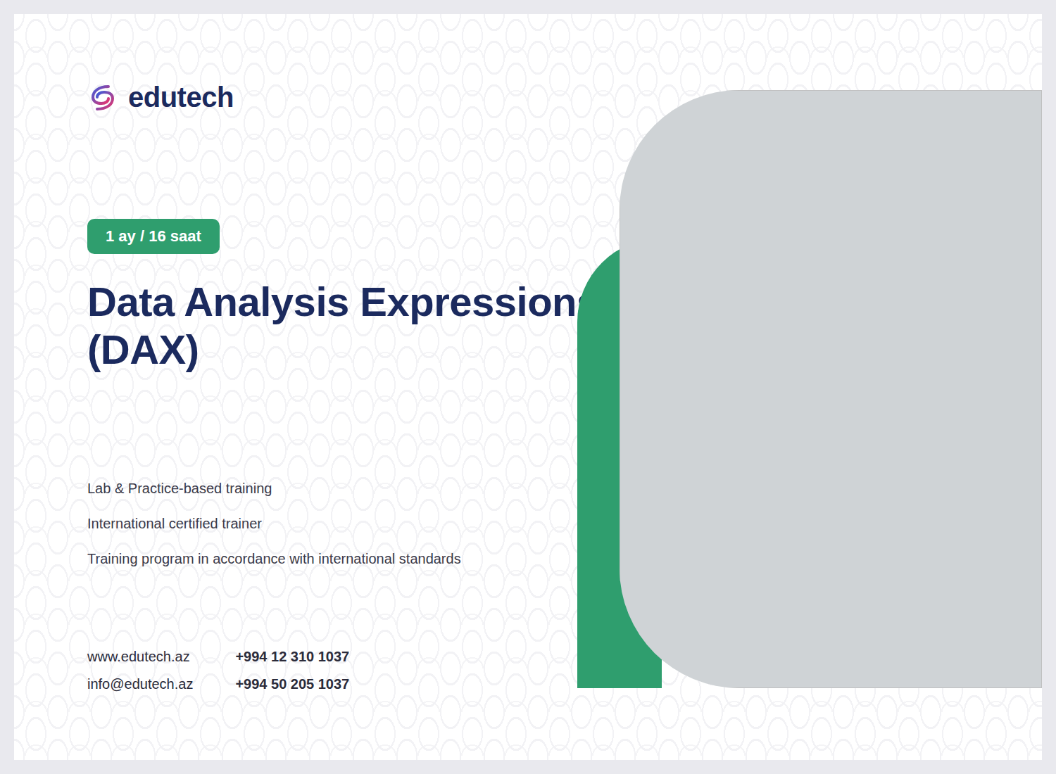edutech
1 ay / 16 saat
Data Analysis Expressions (DAX)
Lab & Practice-based training
International certified trainer
Training program in accordance with international standards
www.edutech.az +994 12 310 1037 info@edutech.az +994 50 205 1037